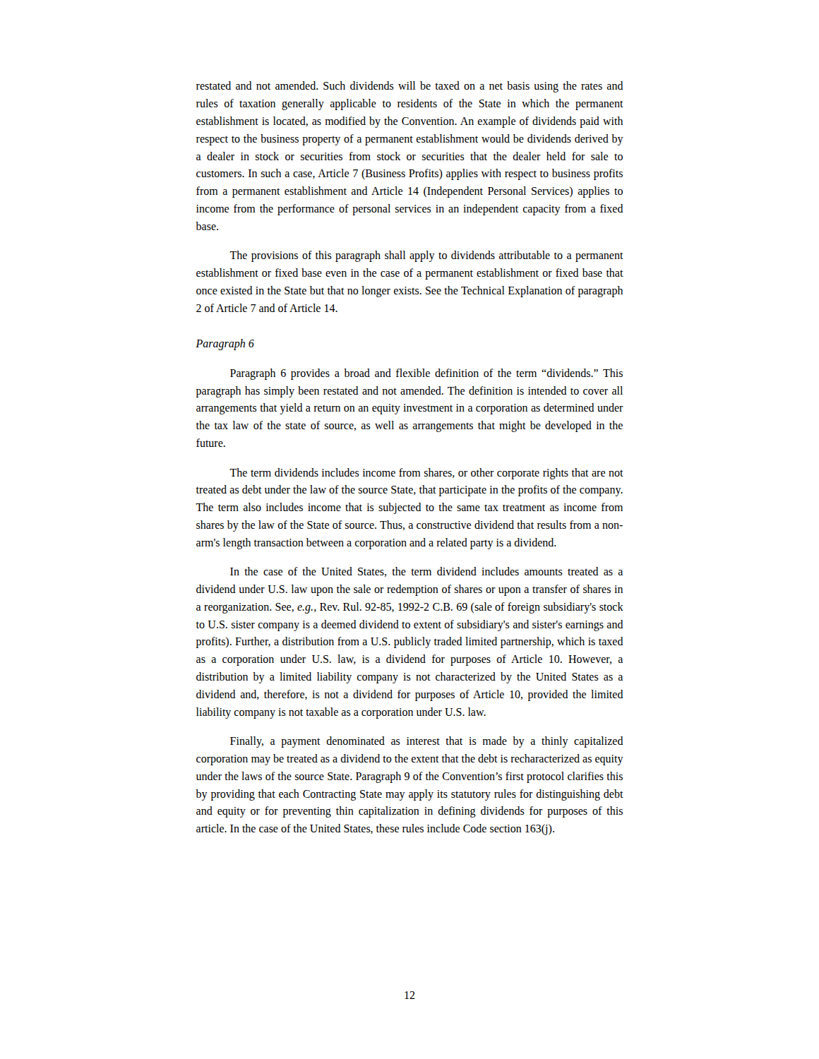restated and not amended. Such dividends will be taxed on a net basis using the rates and rules of taxation generally applicable to residents of the State in which the permanent establishment is located, as modified by the Convention. An example of dividends paid with respect to the business property of a permanent establishment would be dividends derived by a dealer in stock or securities from stock or securities that the dealer held for sale to customers. In such a case, Article 7 (Business Profits) applies with respect to business profits from a permanent establishment and Article 14 (Independent Personal Services) applies to income from the performance of personal services in an independent capacity from a fixed base.
The provisions of this paragraph shall apply to dividends attributable to a permanent establishment or fixed base even in the case of a permanent establishment or fixed base that once existed in the State but that no longer exists. See the Technical Explanation of paragraph 2 of Article 7 and of Article 14.
Paragraph 6
Paragraph 6 provides a broad and flexible definition of the term “dividends.” This paragraph has simply been restated and not amended. The definition is intended to cover all arrangements that yield a return on an equity investment in a corporation as determined under the tax law of the state of source, as well as arrangements that might be developed in the future.
The term dividends includes income from shares, or other corporate rights that are not treated as debt under the law of the source State, that participate in the profits of the company. The term also includes income that is subjected to the same tax treatment as income from shares by the law of the State of source. Thus, a constructive dividend that results from a non-arm's length transaction between a corporation and a related party is a dividend.
In the case of the United States, the term dividend includes amounts treated as a dividend under U.S. law upon the sale or redemption of shares or upon a transfer of shares in a reorganization. See, e.g., Rev. Rul. 92-85, 1992-2 C.B. 69 (sale of foreign subsidiary's stock to U.S. sister company is a deemed dividend to extent of subsidiary's and sister's earnings and profits). Further, a distribution from a U.S. publicly traded limited partnership, which is taxed as a corporation under U.S. law, is a dividend for purposes of Article 10. However, a distribution by a limited liability company is not characterized by the United States as a dividend and, therefore, is not a dividend for purposes of Article 10, provided the limited liability company is not taxable as a corporation under U.S. law.
Finally, a payment denominated as interest that is made by a thinly capitalized corporation may be treated as a dividend to the extent that the debt is recharacterized as equity under the laws of the source State. Paragraph 9 of the Convention’s first protocol clarifies this by providing that each Contracting State may apply its statutory rules for distinguishing debt and equity or for preventing thin capitalization in defining dividends for purposes of this article. In the case of the United States, these rules include Code section 163(j).
12